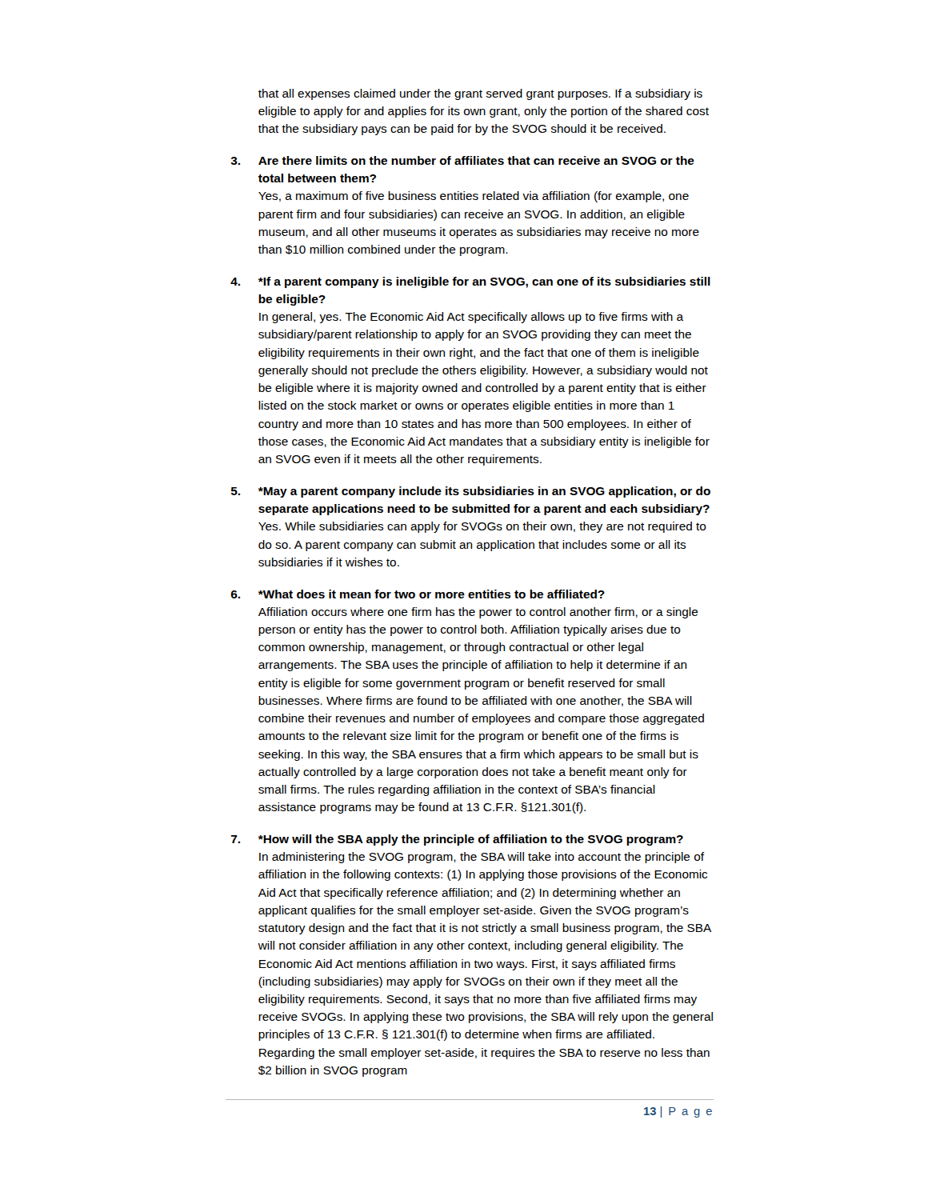that all expenses claimed under the grant served grant purposes. If a subsidiary is eligible to apply for and applies for its own grant, only the portion of the shared cost that the subsidiary pays can be paid for by the SVOG should it be received.
3. Are there limits on the number of affiliates that can receive an SVOG or the total between them? Yes, a maximum of five business entities related via affiliation (for example, one parent firm and four subsidiaries) can receive an SVOG. In addition, an eligible museum, and all other museums it operates as subsidiaries may receive no more than $10 million combined under the program.
4. *If a parent company is ineligible for an SVOG, can one of its subsidiaries still be eligible? In general, yes. The Economic Aid Act specifically allows up to five firms with a subsidiary/parent relationship to apply for an SVOG providing they can meet the eligibility requirements in their own right, and the fact that one of them is ineligible generally should not preclude the others eligibility. However, a subsidiary would not be eligible where it is majority owned and controlled by a parent entity that is either listed on the stock market or owns or operates eligible entities in more than 1 country and more than 10 states and has more than 500 employees. In either of those cases, the Economic Aid Act mandates that a subsidiary entity is ineligible for an SVOG even if it meets all the other requirements.
5. *May a parent company include its subsidiaries in an SVOG application, or do separate applications need to be submitted for a parent and each subsidiary? Yes. While subsidiaries can apply for SVOGs on their own, they are not required to do so. A parent company can submit an application that includes some or all its subsidiaries if it wishes to.
6. *What does it mean for two or more entities to be affiliated? Affiliation occurs where one firm has the power to control another firm, or a single person or entity has the power to control both. Affiliation typically arises due to common ownership, management, or through contractual or other legal arrangements. The SBA uses the principle of affiliation to help it determine if an entity is eligible for some government program or benefit reserved for small businesses. Where firms are found to be affiliated with one another, the SBA will combine their revenues and number of employees and compare those aggregated amounts to the relevant size limit for the program or benefit one of the firms is seeking. In this way, the SBA ensures that a firm which appears to be small but is actually controlled by a large corporation does not take a benefit meant only for small firms. The rules regarding affiliation in the context of SBA’s financial assistance programs may be found at 13 C.F.R. §121.301(f).
7. *How will the SBA apply the principle of affiliation to the SVOG program? In administering the SVOG program, the SBA will take into account the principle of affiliation in the following contexts: (1) In applying those provisions of the Economic Aid Act that specifically reference affiliation; and (2) In determining whether an applicant qualifies for the small employer set-aside. Given the SVOG program’s statutory design and the fact that it is not strictly a small business program, the SBA will not consider affiliation in any other context, including general eligibility. The Economic Aid Act mentions affiliation in two ways. First, it says affiliated firms (including subsidiaries) may apply for SVOGs on their own if they meet all the eligibility requirements. Second, it says that no more than five affiliated firms may receive SVOGs. In applying these two provisions, the SBA will rely upon the general principles of 13 C.F.R. § 121.301(f) to determine when firms are affiliated. Regarding the small employer set-aside, it requires the SBA to reserve no less than $2 billion in SVOG program
13 | P a g e